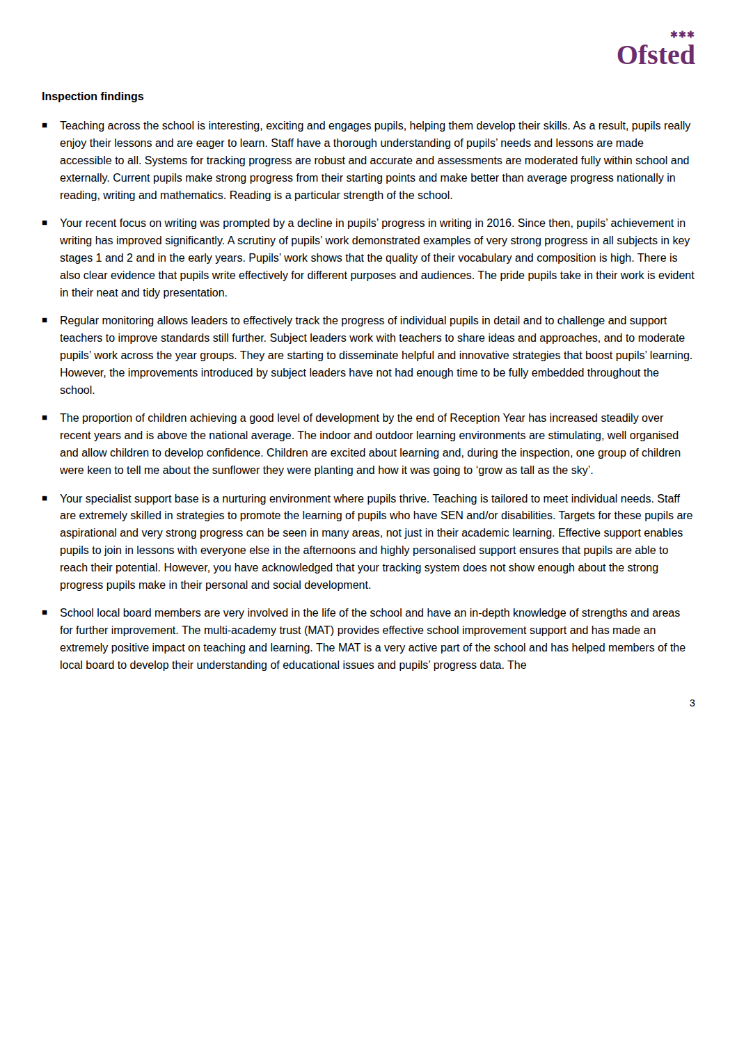✱✱✱
Ofsted
Inspection findings
Teaching across the school is interesting, exciting and engages pupils, helping them develop their skills. As a result, pupils really enjoy their lessons and are eager to learn. Staff have a thorough understanding of pupils’ needs and lessons are made accessible to all. Systems for tracking progress are robust and accurate and assessments are moderated fully within school and externally. Current pupils make strong progress from their starting points and make better than average progress nationally in reading, writing and mathematics. Reading is a particular strength of the school.
Your recent focus on writing was prompted by a decline in pupils’ progress in writing in 2016. Since then, pupils’ achievement in writing has improved significantly. A scrutiny of pupils’ work demonstrated examples of very strong progress in all subjects in key stages 1 and 2 and in the early years. Pupils’ work shows that the quality of their vocabulary and composition is high. There is also clear evidence that pupils write effectively for different purposes and audiences. The pride pupils take in their work is evident in their neat and tidy presentation.
Regular monitoring allows leaders to effectively track the progress of individual pupils in detail and to challenge and support teachers to improve standards still further. Subject leaders work with teachers to share ideas and approaches, and to moderate pupils’ work across the year groups. They are starting to disseminate helpful and innovative strategies that boost pupils’ learning. However, the improvements introduced by subject leaders have not had enough time to be fully embedded throughout the school.
The proportion of children achieving a good level of development by the end of Reception Year has increased steadily over recent years and is above the national average. The indoor and outdoor learning environments are stimulating, well organised and allow children to develop confidence. Children are excited about learning and, during the inspection, one group of children were keen to tell me about the sunflower they were planting and how it was going to ‘grow as tall as the sky’.
Your specialist support base is a nurturing environment where pupils thrive. Teaching is tailored to meet individual needs. Staff are extremely skilled in strategies to promote the learning of pupils who have SEN and/or disabilities. Targets for these pupils are aspirational and very strong progress can be seen in many areas, not just in their academic learning. Effective support enables pupils to join in lessons with everyone else in the afternoons and highly personalised support ensures that pupils are able to reach their potential. However, you have acknowledged that your tracking system does not show enough about the strong progress pupils make in their personal and social development.
School local board members are very involved in the life of the school and have an in-depth knowledge of strengths and areas for further improvement. The multi-academy trust (MAT) provides effective school improvement support and has made an extremely positive impact on teaching and learning. The MAT is a very active part of the school and has helped members of the local board to develop their understanding of educational issues and pupils’ progress data. The
3